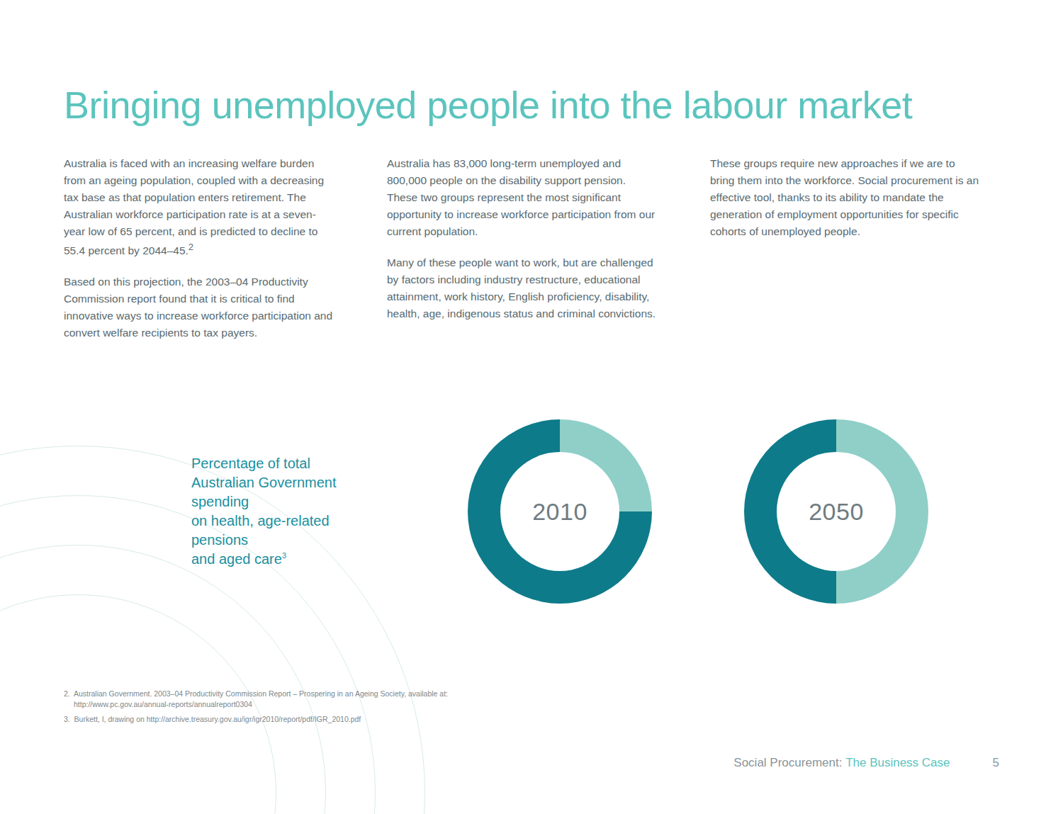Bringing unemployed people into the labour market
Australia is faced with an increasing welfare burden from an ageing population, coupled with a decreasing tax base as that population enters retirement. The Australian workforce participation rate is at a seven-year low of 65 percent, and is predicted to decline to 55.4 percent by 2044–45.2
Based on this projection, the 2003–04 Productivity Commission report found that it is critical to find innovative ways to increase workforce participation and convert welfare recipients to tax payers.
Australia has 83,000 long-term unemployed and 800,000 people on the disability support pension. These two groups represent the most significant opportunity to increase workforce participation from our current population.
Many of these people want to work, but are challenged by factors including industry restructure, educational attainment, work history, English proficiency, disability, health, age, indigenous status and criminal convictions.
These groups require new approaches if we are to bring them into the workforce. Social procurement is an effective tool, thanks to its ability to mandate the generation of employment opportunities for specific cohorts of unemployed people.
Percentage of total
Australian Government spending
on health, age-related pensions
and aged care3
2010
2050
2. Australian Government. 2003–04 Productivity Commission Report – Prospering in an Ageing Society, available at: http://www.pc.gov.au/annual-reports/annualreport0304
3. Burkett, I, drawing on http://archive.treasury.gov.au/igr/igr2010/report/pdf/IGR_2010.pdf
Social Procurement: The Business Case
5